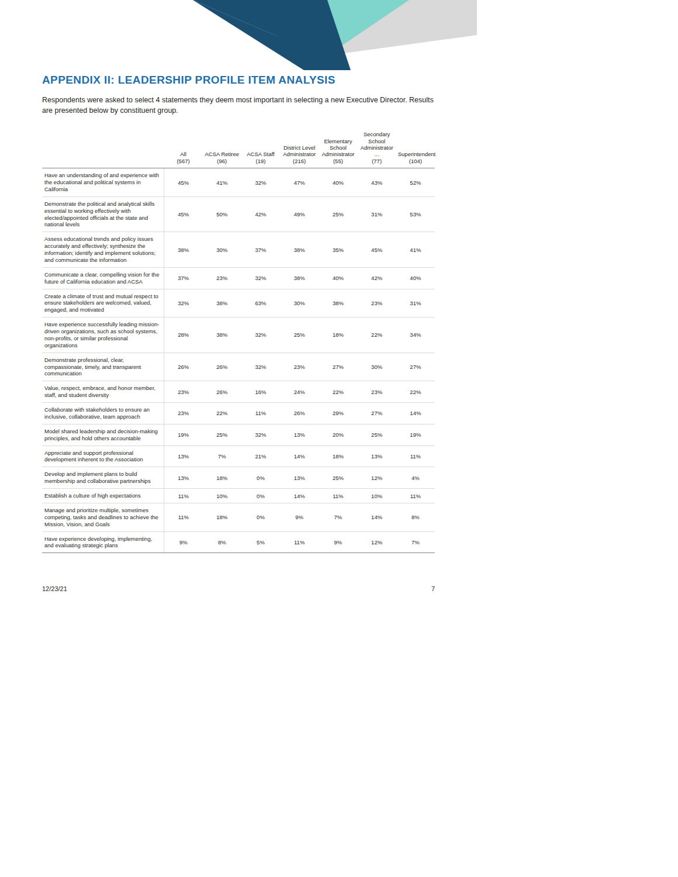Appendix II: Leadership Profile Item Analysis
Respondents were asked to select 4 statements they deem most important in selecting a new Executive Director. Results are presented below by constituent group.
| | All (567) | ACSA Retiree (96) | ACSA Staff (19) | District Level Administrator (216) | Elementary School Administrator (55) | Secondary School Administrator … (77) | Superintendent (104) |
| --- | --- | --- | --- | --- | --- | --- | --- |
| Have an understanding of and experience with the educational and political systems in California | 45% | 41% | 32% | 47% | 40% | 43% | 52% |
| Demonstrate the political and analytical skills essential to working effectively with elected/appointed officials at the state and national levels | 45% | 50% | 42% | 49% | 25% | 31% | 53% |
| Assess educational trends and policy issues accurately and effectively; synthesize the information; identify and implement solutions; and communicate the information | 38% | 30% | 37% | 38% | 35% | 45% | 41% |
| Communicate a clear, compelling vision for the future of California education and ACSA | 37% | 23% | 32% | 38% | 40% | 42% | 40% |
| Create a climate of trust and mutual respect to ensure stakeholders are welcomed, valued, engaged, and motivated | 32% | 38% | 63% | 30% | 38% | 23% | 31% |
| Have experience successfully leading mission-driven organizations, such as school systems, non-profits, or similar professional organizations | 28% | 38% | 32% | 25% | 18% | 22% | 34% |
| Demonstrate professional, clear, compassionate, timely, and transparent communication | 26% | 26% | 32% | 23% | 27% | 30% | 27% |
| Value, respect, embrace, and honor member, staff, and student diversity | 23% | 26% | 16% | 24% | 22% | 23% | 22% |
| Collaborate with stakeholders to ensure an inclusive, collaborative, team approach | 23% | 22% | 11% | 26% | 29% | 27% | 14% |
| Model shared leadership and decision-making principles, and hold others accountable | 19% | 25% | 32% | 13% | 20% | 25% | 19% |
| Appreciate and support professional development inherent to the Association | 13% | 7% | 21% | 14% | 18% | 13% | 11% |
| Develop and implement plans to build membership and collaborative partnerships | 13% | 18% | 0% | 13% | 25% | 12% | 4% |
| Establish a culture of high expectations | 11% | 10% | 0% | 14% | 11% | 10% | 11% |
| Manage and prioritize multiple, sometimes competing, tasks and deadlines to achieve the Mission, Vision, and Goals | 11% | 18% | 0% | 9% | 7% | 14% | 8% |
| Have experience developing, implementing, and evaluating strategic plans | 9% | 8% | 5% | 11% | 9% | 12% | 7% |
12/23/21 7